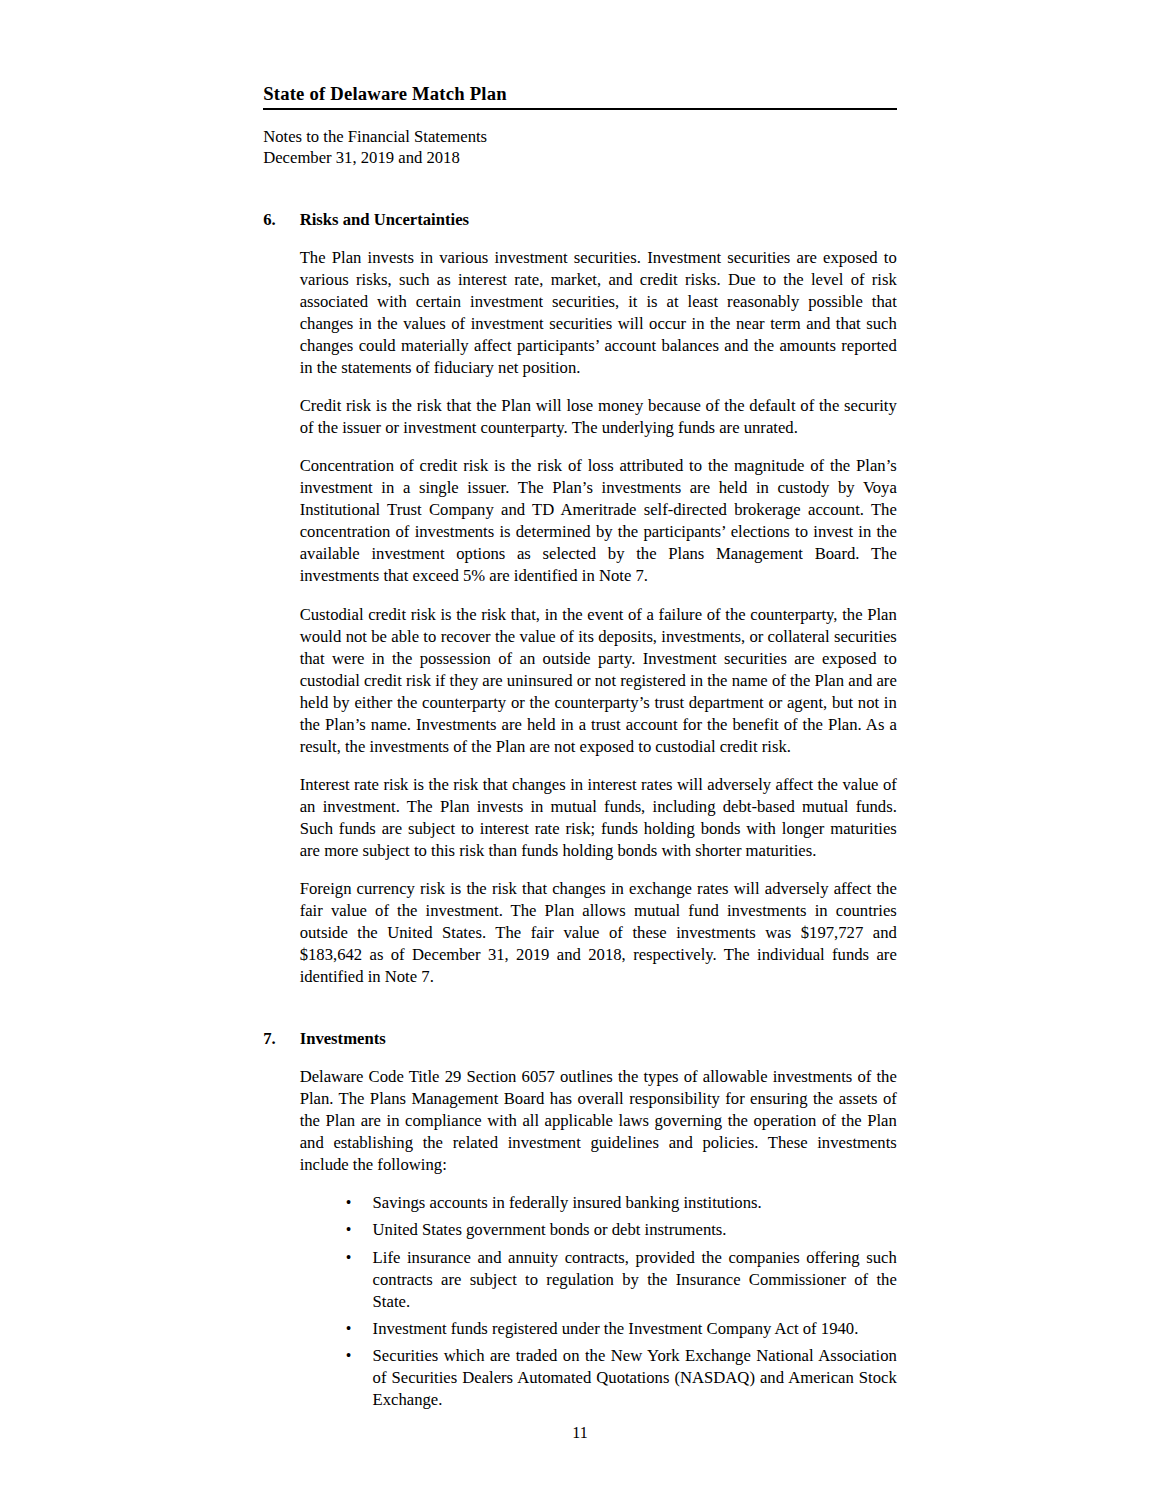State of Delaware Match Plan
Notes to the Financial Statements
December 31, 2019 and 2018
6. Risks and Uncertainties
The Plan invests in various investment securities. Investment securities are exposed to various risks, such as interest rate, market, and credit risks. Due to the level of risk associated with certain investment securities, it is at least reasonably possible that changes in the values of investment securities will occur in the near term and that such changes could materially affect participants’ account balances and the amounts reported in the statements of fiduciary net position.
Credit risk is the risk that the Plan will lose money because of the default of the security of the issuer or investment counterparty. The underlying funds are unrated.
Concentration of credit risk is the risk of loss attributed to the magnitude of the Plan’s investment in a single issuer. The Plan’s investments are held in custody by Voya Institutional Trust Company and TD Ameritrade self-directed brokerage account. The concentration of investments is determined by the participants’ elections to invest in the available investment options as selected by the Plans Management Board. The investments that exceed 5% are identified in Note 7.
Custodial credit risk is the risk that, in the event of a failure of the counterparty, the Plan would not be able to recover the value of its deposits, investments, or collateral securities that were in the possession of an outside party. Investment securities are exposed to custodial credit risk if they are uninsured or not registered in the name of the Plan and are held by either the counterparty or the counterparty’s trust department or agent, but not in the Plan’s name. Investments are held in a trust account for the benefit of the Plan. As a result, the investments of the Plan are not exposed to custodial credit risk.
Interest rate risk is the risk that changes in interest rates will adversely affect the value of an investment. The Plan invests in mutual funds, including debt-based mutual funds. Such funds are subject to interest rate risk; funds holding bonds with longer maturities are more subject to this risk than funds holding bonds with shorter maturities.
Foreign currency risk is the risk that changes in exchange rates will adversely affect the fair value of the investment. The Plan allows mutual fund investments in countries outside the United States. The fair value of these investments was $197,727 and $183,642 as of December 31, 2019 and 2018, respectively. The individual funds are identified in Note 7.
7. Investments
Delaware Code Title 29 Section 6057 outlines the types of allowable investments of the Plan. The Plans Management Board has overall responsibility for ensuring the assets of the Plan are in compliance with all applicable laws governing the operation of the Plan and establishing the related investment guidelines and policies. These investments include the following:
Savings accounts in federally insured banking institutions.
United States government bonds or debt instruments.
Life insurance and annuity contracts, provided the companies offering such contracts are subject to regulation by the Insurance Commissioner of the State.
Investment funds registered under the Investment Company Act of 1940.
Securities which are traded on the New York Exchange National Association of Securities Dealers Automated Quotations (NASDAQ) and American Stock Exchange.
11